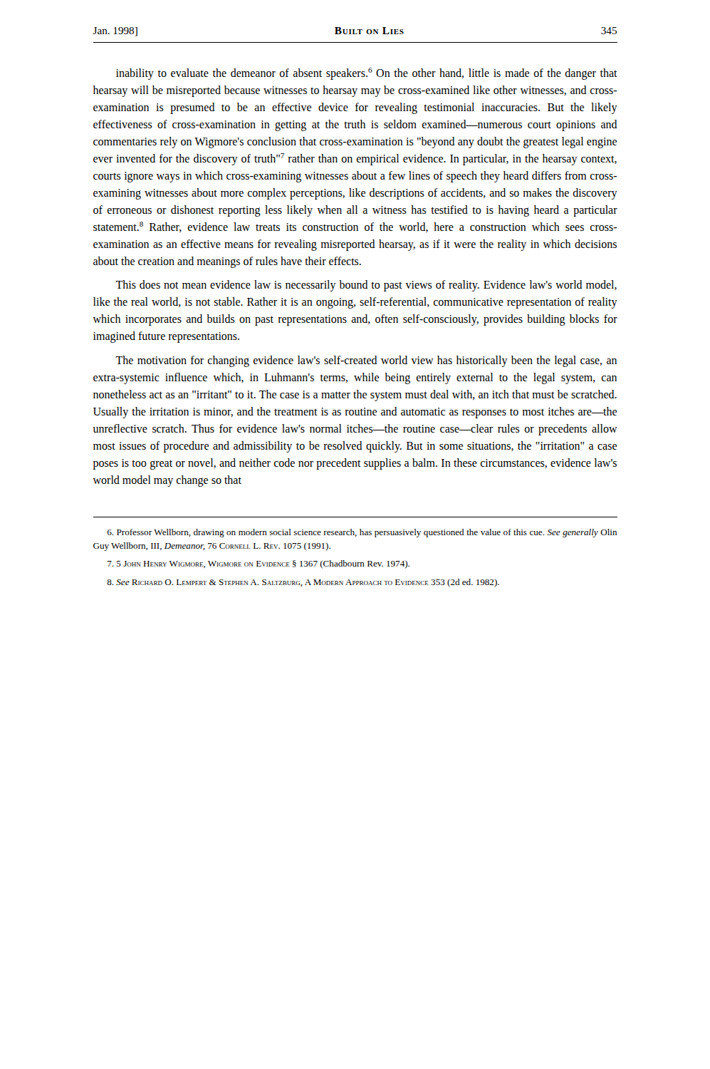Jan. 1998] Built on Lies 345
inability to evaluate the demeanor of absent speakers.6 On the other hand, little is made of the danger that hearsay will be misreported because witnesses to hearsay may be cross-examined like other witnesses, and cross-examination is presumed to be an effective device for revealing testimonial inaccuracies. But the likely effectiveness of cross-examination in getting at the truth is seldom examined—numerous court opinions and commentaries rely on Wigmore's conclusion that cross-examination is "beyond any doubt the greatest legal engine ever invented for the discovery of truth"7 rather than on empirical evidence. In particular, in the hearsay context, courts ignore ways in which cross-examining witnesses about a few lines of speech they heard differs from cross-examining witnesses about more complex perceptions, like descriptions of accidents, and so makes the discovery of erroneous or dishonest reporting less likely when all a witness has testified to is having heard a particular statement.8 Rather, evidence law treats its construction of the world, here a construction which sees cross-examination as an effective means for revealing misreported hearsay, as if it were the reality in which decisions about the creation and meanings of rules have their effects.
This does not mean evidence law is necessarily bound to past views of reality. Evidence law's world model, like the real world, is not stable. Rather it is an ongoing, self-referential, communicative representation of reality which incorporates and builds on past representations and, often self-consciously, provides building blocks for imagined future representations.
The motivation for changing evidence law's self-created world view has historically been the legal case, an extra-systemic influence which, in Luhmann's terms, while being entirely external to the legal system, can nonetheless act as an "irritant" to it. The case is a matter the system must deal with, an itch that must be scratched. Usually the irritation is minor, and the treatment is as routine and automatic as responses to most itches are—the unreflective scratch. Thus for evidence law's normal itches—the routine case—clear rules or precedents allow most issues of procedure and admissibility to be resolved quickly. But in some situations, the "irritation" a case poses is too great or novel, and neither code nor precedent supplies a balm. In these circumstances, evidence law's world model may change so that
6. Professor Wellborn, drawing on modern social science research, has persuasively questioned the value of this cue. See generally Olin Guy Wellborn, III, Demeanor, 76 Cornell L. Rev. 1075 (1991).
7. 5 John Henry Wigmore, Wigmore on Evidence § 1367 (Chadbourn Rev. 1974).
8. See Richard O. Lempert & Stephen A. Saltzburg, A Modern Approach to Evidence 353 (2d ed. 1982).